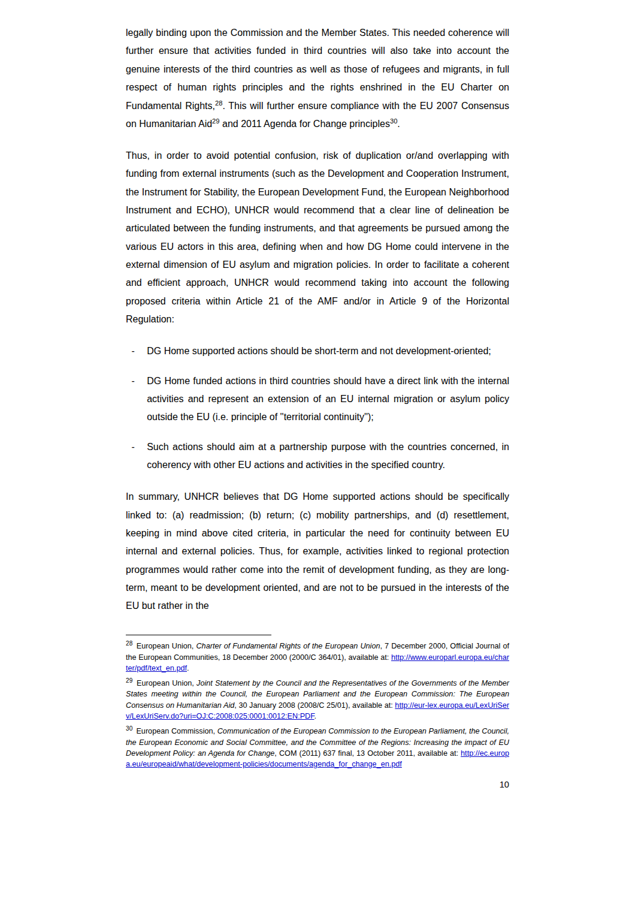legally binding upon the Commission and the Member States. This needed coherence will further ensure that activities funded in third countries will also take into account the genuine interests of the third countries as well as those of refugees and migrants, in full respect of human rights principles and the rights enshrined in the EU Charter on Fundamental Rights,28. This will further ensure compliance with the EU 2007 Consensus on Humanitarian Aid29 and 2011 Agenda for Change principles30.
Thus, in order to avoid potential confusion, risk of duplication or/and overlapping with funding from external instruments (such as the Development and Cooperation Instrument, the Instrument for Stability, the European Development Fund, the European Neighborhood Instrument and ECHO), UNHCR would recommend that a clear line of delineation be articulated between the funding instruments, and that agreements be pursued among the various EU actors in this area, defining when and how DG Home could intervene in the external dimension of EU asylum and migration policies. In order to facilitate a coherent and efficient approach, UNHCR would recommend taking into account the following proposed criteria within Article 21 of the AMF and/or in Article 9 of the Horizontal Regulation:
DG Home supported actions should be short-term and not development-oriented;
DG Home funded actions in third countries should have a direct link with the internal activities and represent an extension of an EU internal migration or asylum policy outside the EU (i.e. principle of ''territorial continuity'');
Such actions should aim at a partnership purpose with the countries concerned, in coherency with other EU actions and activities in the specified country.
In summary, UNHCR believes that DG Home supported actions should be specifically linked to: (a) readmission; (b) return; (c) mobility partnerships, and (d) resettlement, keeping in mind above cited criteria, in particular the need for continuity between EU internal and external policies. Thus, for example, activities linked to regional protection programmes would rather come into the remit of development funding, as they are long-term, meant to be development oriented, and are not to be pursued in the interests of the EU but rather in the
28 European Union, Charter of Fundamental Rights of the European Union, 7 December 2000, Official Journal of the European Communities, 18 December 2000 (2000/C 364/01), available at: http://www.europarl.europa.eu/charter/pdf/text_en.pdf.
29 European Union, Joint Statement by the Council and the Representatives of the Governments of the Member States meeting within the Council, the European Parliament and the European Commission: The European Consensus on Humanitarian Aid, 30 January 2008 (2008/C 25/01), available at: http://eur-lex.europa.eu/LexUriServ/LexUriServ.do?uri=OJ:C:2008:025:0001:0012:EN:PDF.
30 European Commission, Communication of the European Commission to the European Parliament, the Council, the European Economic and Social Committee, and the Committee of the Regions: Increasing the impact of EU Development Policy: an Agenda for Change, COM (2011) 637 final, 13 October 2011, available at: http://ec.europa.eu/europeaid/what/development-policies/documents/agenda_for_change_en.pdf
10